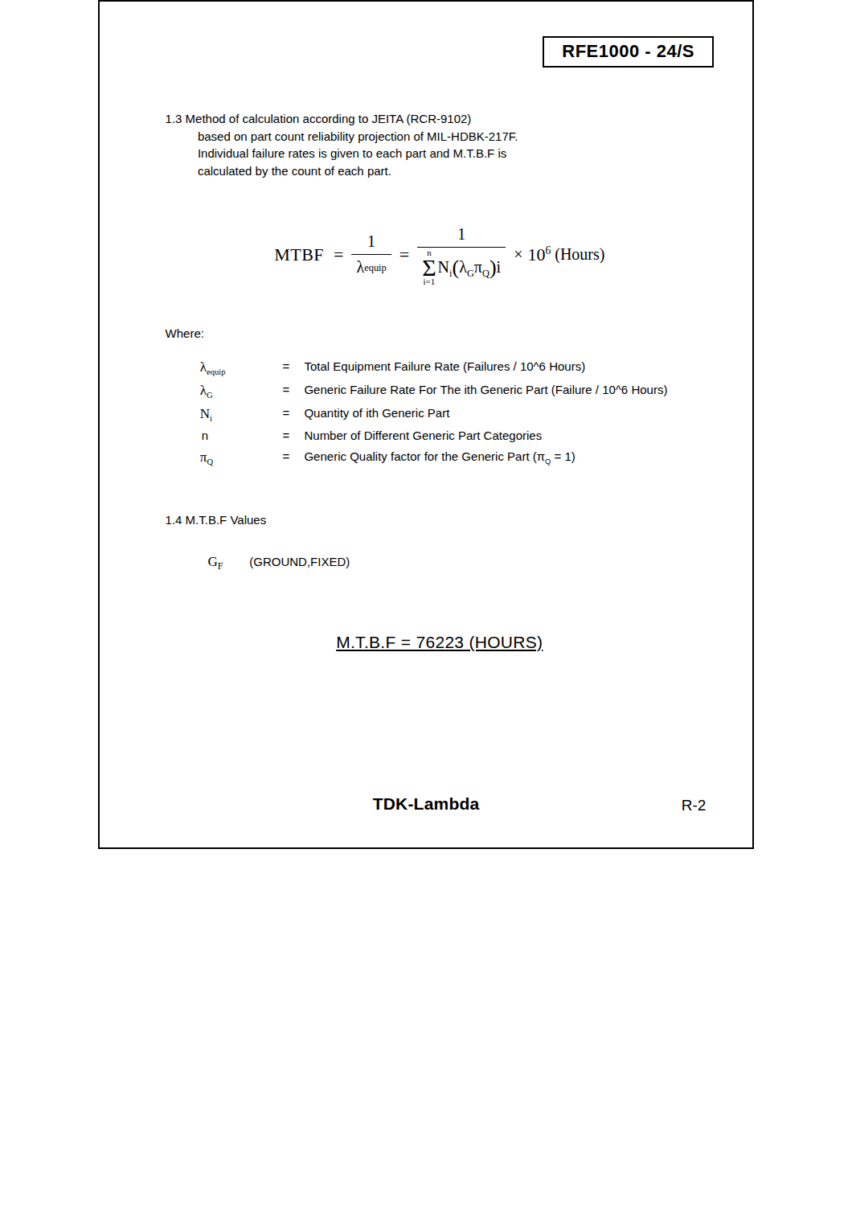RFE1000 - 24/S
1.3 Method of calculation according to JEITA (RCR-9102)
based on part count reliability projection of MIL-HDBK-217F.
Individual failure rates is given to each part and M.T.B.F is
calculated by the count of each part.
MTBF = 1 λequip = 1 n Σ i=1 Ni (λGπQ) i × 106 (Hours)
Where:
| λ equip | = | Total Equipment Failure Rate (Failures / 10^6 Hours) |
| λ G | = | Generic Failure Rate For The ith Generic Part (Failure / 10^6 Hours) |
| N i | = | Quantity of ith Generic Part |
| n | = | Number of Different Generic Part Categories |
| π Q | = | Generic Quality factor for the Generic Part (π Q = 1) |
1.4 M.T.B.F Values
GF (GROUND,FIXED)
M.T.B.F = 76223 (HOURS)
TDK-Lambda
R-2